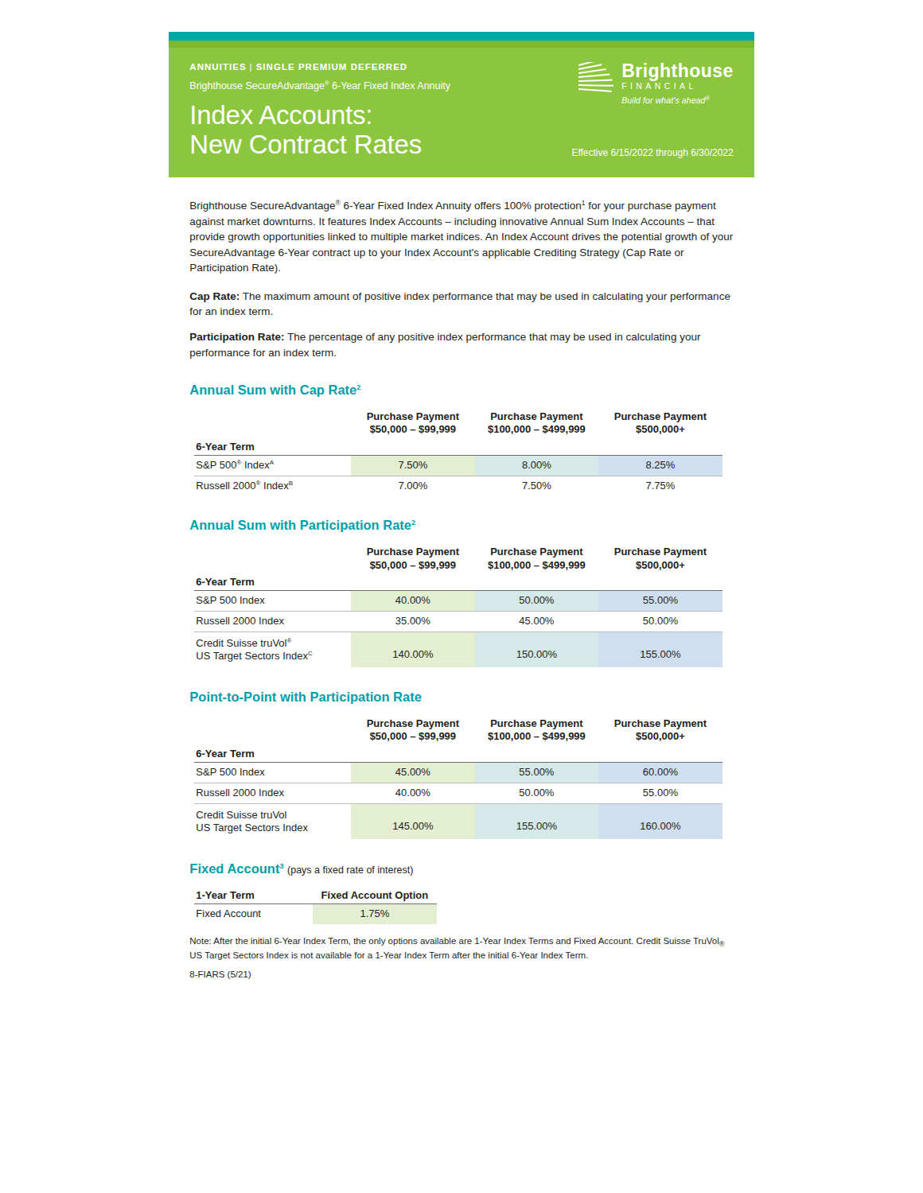ANNUITIES|SINGLE PREMIUM DEFERRED
Brighthouse SecureAdvantage® 6-Year Fixed Index Annuity
Index Accounts:New Contract Rates
Effective 6/15/2022 through 6/30/2022
Brighthouse
FINANCIAL
Build for what's ahead®
Brighthouse SecureAdvantage® 6-Year Fixed Index Annuity offers 100% protection1 for your purchase payment against market downturns. It features Index Accounts – including innovative Annual Sum Index Accounts – that provide growth opportunities linked to multiple market indices. An Index Account drives the potential growth of your SecureAdvantage 6-Year contract up to your Index Account's applicable Crediting Strategy (Cap Rate or Participation Rate).
Cap Rate: The maximum amount of positive index performance that may be used in calculating your performance for an index term.
Participation Rate: The percentage of any positive index performance that may be used in calculating your performance for an index term.
Annual Sum with Cap Rate2
| | Purchase Payment $50,000 – $99,999 | Purchase Payment $100,000 – $499,999 | Purchase Payment $500,000+ |
| --- | --- | --- | --- |
| 6-Year Term | | | |
| S&P 500 ® Index A | 7.50% | 8.00% | 8.25% |
| Russell 2000 ® Index B | 7.00% | 7.50% | 7.75% |
Annual Sum with Participation Rate2
| | Purchase Payment $50,000 – $99,999 | Purchase Payment $100,000 – $499,999 | Purchase Payment $500,000+ |
| --- | --- | --- | --- |
| 6-Year Term | | | |
| S&P 500 Index | 40.00% | 50.00% | 55.00% |
| Russell 2000 Index | 35.00% | 45.00% | 50.00% |
| Credit Suisse truVol ® US Target Sectors Index C | 140.00% | 150.00% | 155.00% |
Point-to-Point with Participation Rate
| | Purchase Payment $50,000 – $99,999 | Purchase Payment $100,000 – $499,999 | Purchase Payment $500,000+ |
| --- | --- | --- | --- |
| 6-Year Term | | | |
| S&P 500 Index | 45.00% | 55.00% | 60.00% |
| Russell 2000 Index | 40.00% | 50.00% | 55.00% |
| Credit Suisse truVol US Target Sectors Index | 145.00% | 155.00% | 160.00% |
Fixed Account3 (pays a fixed rate of interest)
| 1-Year Term | Fixed Account Option |
| --- | --- |
| Fixed Account | 1.75% |
Note: After the initial 6-Year Index Term, the only options available are 1-Year Index Terms and Fixed Account. Credit Suisse TruVol® US Target Sectors Index is not available for a 1-Year Index Term after the initial 6-Year Index Term.
8-FIARS (5/21)